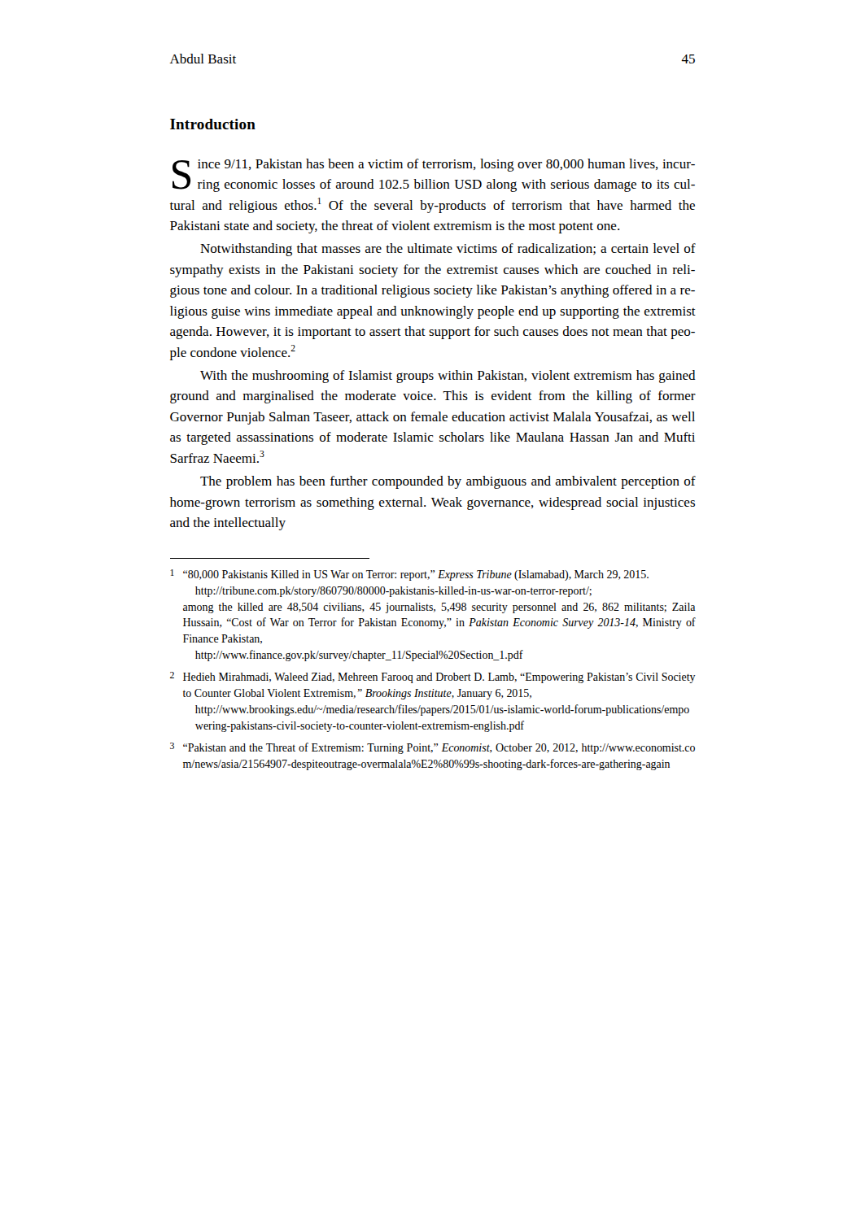Abdul Basit 45
Introduction
Since 9/11, Pakistan has been a victim of terrorism, losing over 80,000 human lives, incurring economic losses of around 102.5 billion USD along with serious damage to its cultural and religious ethos.1 Of the several by-products of terrorism that have harmed the Pakistani state and society, the threat of violent extremism is the most potent one.
Notwithstanding that masses are the ultimate victims of radicalization; a certain level of sympathy exists in the Pakistani society for the extremist causes which are couched in religious tone and colour. In a traditional religious society like Pakistan’s anything offered in a religious guise wins immediate appeal and unknowingly people end up supporting the extremist agenda. However, it is important to assert that support for such causes does not mean that people condone violence.2
With the mushrooming of Islamist groups within Pakistan, violent extremism has gained ground and marginalised the moderate voice. This is evident from the killing of former Governor Punjab Salman Taseer, attack on female education activist Malala Yousafzai, as well as targeted assassinations of moderate Islamic scholars like Maulana Hassan Jan and Mufti Sarfraz Naeemi.3
The problem has been further compounded by ambiguous and ambivalent perception of home-grown terrorism as something external. Weak governance, widespread social injustices and the intellectually
1
“80,000 Pakistanis Killed in US War on Terror: report,” Express Tribune (Islamabad), March 29, 2015.
http://tribune.com.pk/story/860790/80000-pakistanis-killed-in-us-war-on-terror-report/;
among the killed are 48,504 civilians, 45 journalists, 5,498 security personnel and 26, 862 militants; Zaila Hussain, “Cost of War on Terror for Pakistan Economy,” in Pakistan Economic Survey 2013-14, Ministry of Finance Pakistan,
http://www.finance.gov.pk/survey/chapter_11/Special%20Section_1.pdf
2
Hedieh Mirahmadi, Waleed Ziad, Mehreen Farooq and Drobert D. Lamb, “Empowering Pakistan’s Civil Society to Counter Global Violent Extremism,” Brookings Institute, January 6, 2015,
http://www.brookings.edu/~/media/research/files/papers/2015/01/us-islamic-world-forum-publications/empowering-pakistans-civil-society-to-counter-violent-extremism-english.pdf
3
“Pakistan and the Threat of Extremism: Turning Point,” Economist, October 20, 2012, http://www.economist.com/news/asia/21564907-despiteoutrage-overmalala%E2%80%99s-shooting-dark-forces-are-gathering-again